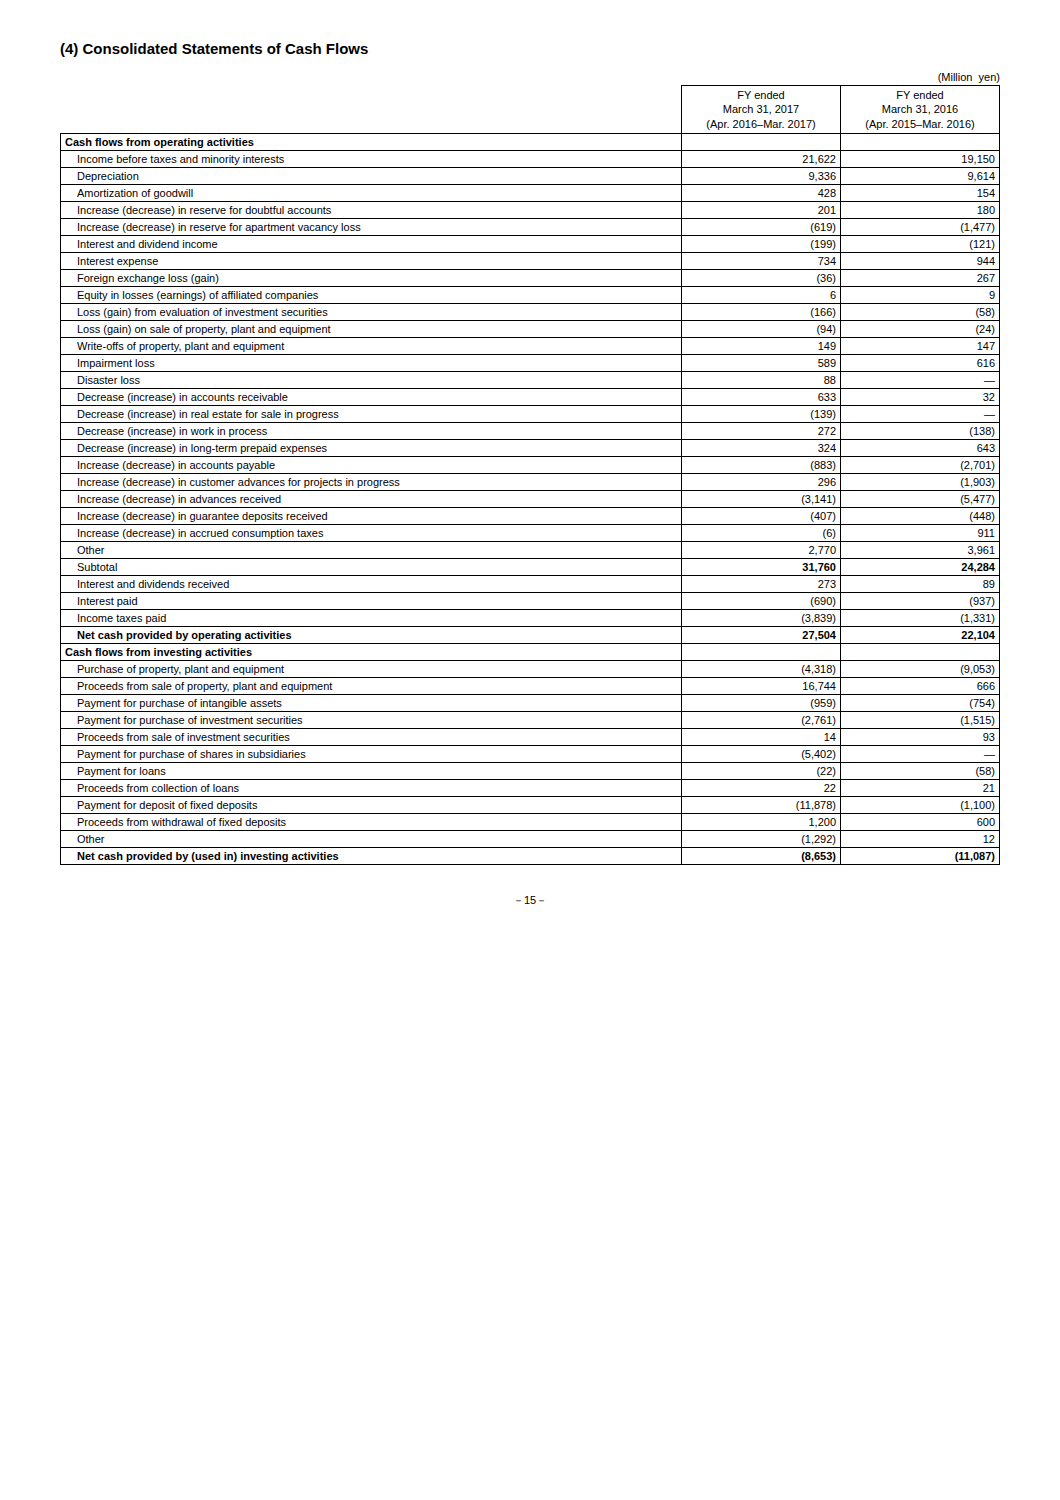(4) Consolidated Statements of Cash Flows
(Million yen)
| | FY ended March 31, 2017 (Apr. 2016–Mar. 2017) | FY ended March 31, 2016 (Apr. 2015–Mar. 2016) |
| --- | --- | --- |
| Cash flows from operating activities | | |
| Income before taxes and minority interests | 21,622 | 19,150 |
| Depreciation | 9,336 | 9,614 |
| Amortization of goodwill | 428 | 154 |
| Increase (decrease) in reserve for doubtful accounts | 201 | 180 |
| Increase (decrease) in reserve for apartment vacancy loss | (619) | (1,477) |
| Interest and dividend income | (199) | (121) |
| Interest expense | 734 | 944 |
| Foreign exchange loss (gain) | (36) | 267 |
| Equity in losses (earnings) of affiliated companies | 6 | 9 |
| Loss (gain) from evaluation of investment securities | (166) | (58) |
| Loss (gain) on sale of property, plant and equipment | (94) | (24) |
| Write-offs of property, plant and equipment | 149 | 147 |
| Impairment loss | 589 | 616 |
| Disaster loss | 88 | — |
| Decrease (increase) in accounts receivable | 633 | 32 |
| Decrease (increase) in real estate for sale in progress | (139) | — |
| Decrease (increase) in work in process | 272 | (138) |
| Decrease (increase) in long-term prepaid expenses | 324 | 643 |
| Increase (decrease) in accounts payable | (883) | (2,701) |
| Increase (decrease) in customer advances for projects in progress | 296 | (1,903) |
| Increase (decrease) in advances received | (3,141) | (5,477) |
| Increase (decrease) in guarantee deposits received | (407) | (448) |
| Increase (decrease) in accrued consumption taxes | (6) | 911 |
| Other | 2,770 | 3,961 |
| Subtotal | 31,760 | 24,284 |
| Interest and dividends received | 273 | 89 |
| Interest paid | (690) | (937) |
| Income taxes paid | (3,839) | (1,331) |
| Net cash provided by operating activities | 27,504 | 22,104 |
| Cash flows from investing activities | | |
| Purchase of property, plant and equipment | (4,318) | (9,053) |
| Proceeds from sale of property, plant and equipment | 16,744 | 666 |
| Payment for purchase of intangible assets | (959) | (754) |
| Payment for purchase of investment securities | (2,761) | (1,515) |
| Proceeds from sale of investment securities | 14 | 93 |
| Payment for purchase of shares in subsidiaries | (5,402) | — |
| Payment for loans | (22) | (58) |
| Proceeds from collection of loans | 22 | 21 |
| Payment for deposit of fixed deposits | (11,878) | (1,100) |
| Proceeds from withdrawal of fixed deposits | 1,200 | 600 |
| Other | (1,292) | 12 |
| Net cash provided by (used in) investing activities | (8,653) | (11,087) |
－15－